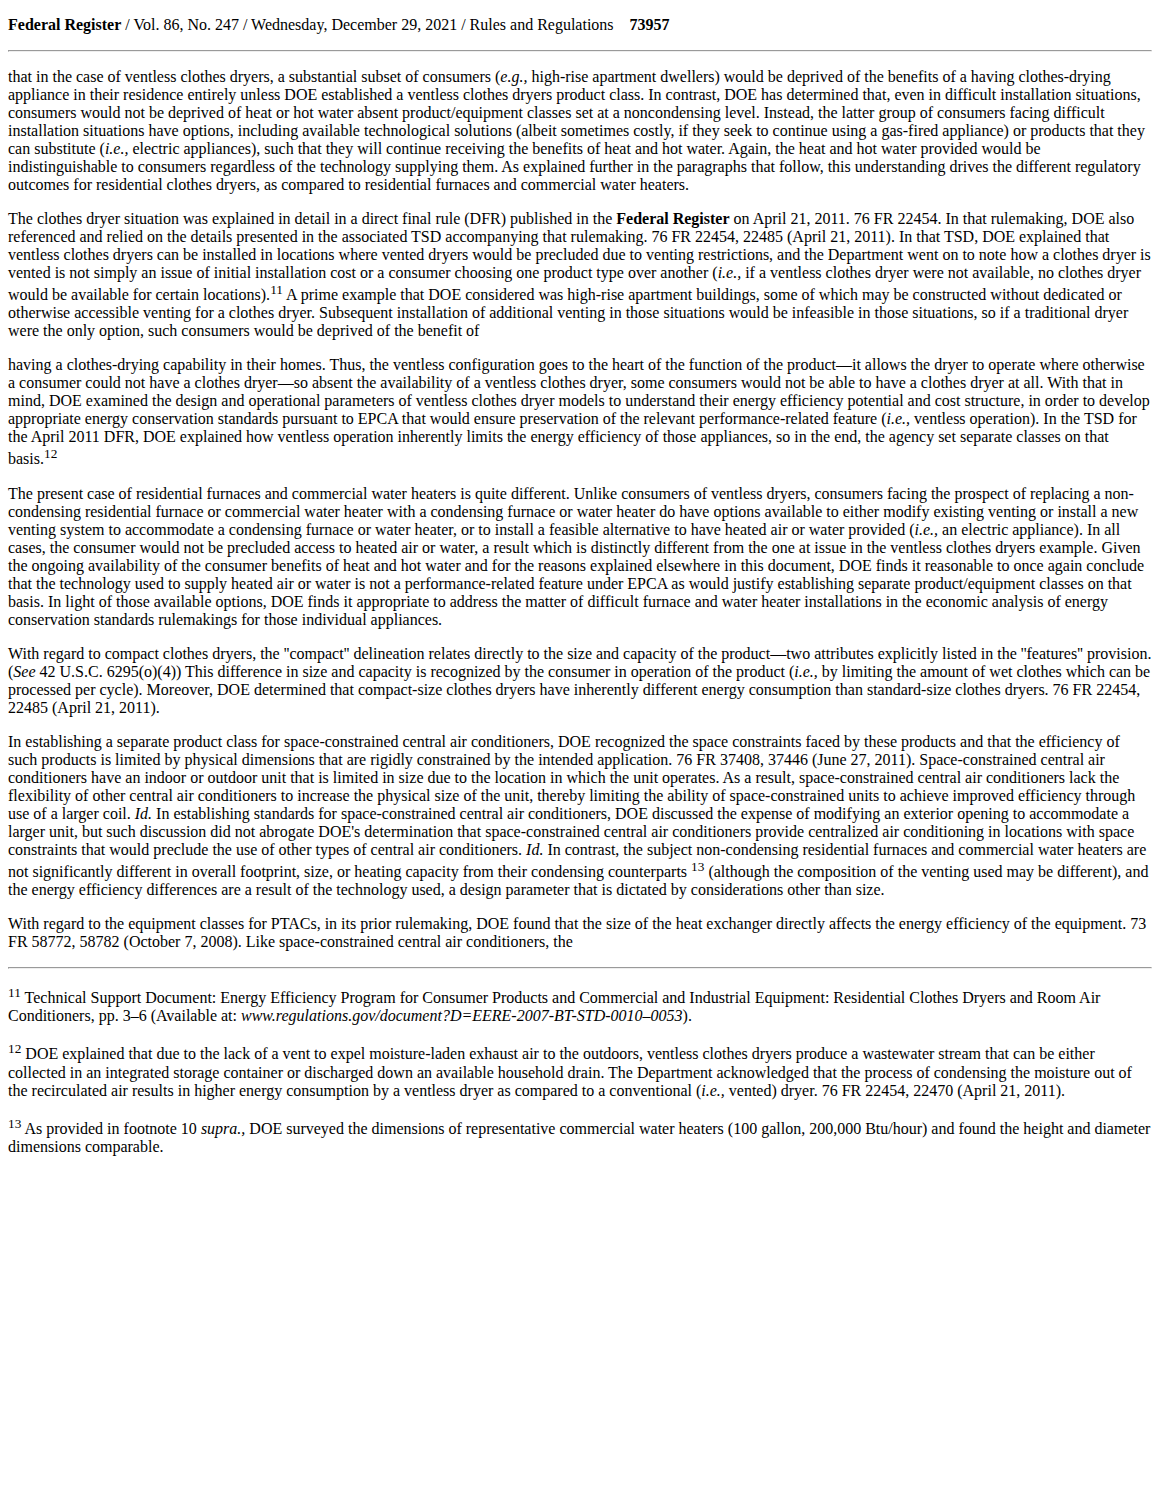Federal Register / Vol. 86, No. 247 / Wednesday, December 29, 2021 / Rules and Regulations 73957
that in the case of ventless clothes dryers, a substantial subset of consumers (e.g., high-rise apartment dwellers) would be deprived of the benefits of a having clothes-drying appliance in their residence entirely unless DOE established a ventless clothes dryers product class. In contrast, DOE has determined that, even in difficult installation situations, consumers would not be deprived of heat or hot water absent product/equipment classes set at a noncondensing level. Instead, the latter group of consumers facing difficult installation situations have options, including available technological solutions (albeit sometimes costly, if they seek to continue using a gas-fired appliance) or products that they can substitute (i.e., electric appliances), such that they will continue receiving the benefits of heat and hot water. Again, the heat and hot water provided would be indistinguishable to consumers regardless of the technology supplying them. As explained further in the paragraphs that follow, this understanding drives the different regulatory outcomes for residential clothes dryers, as compared to residential furnaces and commercial water heaters.
The clothes dryer situation was explained in detail in a direct final rule (DFR) published in the Federal Register on April 21, 2011. 76 FR 22454. In that rulemaking, DOE also referenced and relied on the details presented in the associated TSD accompanying that rulemaking. 76 FR 22454, 22485 (April 21, 2011). In that TSD, DOE explained that ventless clothes dryers can be installed in locations where vented dryers would be precluded due to venting restrictions, and the Department went on to note how a clothes dryer is vented is not simply an issue of initial installation cost or a consumer choosing one product type over another (i.e., if a ventless clothes dryer were not available, no clothes dryer would be available for certain locations).11 A prime example that DOE considered was high-rise apartment buildings, some of which may be constructed without dedicated or otherwise accessible venting for a clothes dryer. Subsequent installation of additional venting in those situations would be infeasible in those situations, so if a traditional dryer were the only option, such consumers would be deprived of the benefit of
having a clothes-drying capability in their homes. Thus, the ventless configuration goes to the heart of the function of the product—it allows the dryer to operate where otherwise a consumer could not have a clothes dryer—so absent the availability of a ventless clothes dryer, some consumers would not be able to have a clothes dryer at all. With that in mind, DOE examined the design and operational parameters of ventless clothes dryer models to understand their energy efficiency potential and cost structure, in order to develop appropriate energy conservation standards pursuant to EPCA that would ensure preservation of the relevant performance-related feature (i.e., ventless operation). In the TSD for the April 2011 DFR, DOE explained how ventless operation inherently limits the energy efficiency of those appliances, so in the end, the agency set separate classes on that basis.12
The present case of residential furnaces and commercial water heaters is quite different. Unlike consumers of ventless dryers, consumers facing the prospect of replacing a non-condensing residential furnace or commercial water heater with a condensing furnace or water heater do have options available to either modify existing venting or install a new venting system to accommodate a condensing furnace or water heater, or to install a feasible alternative to have heated air or water provided (i.e., an electric appliance). In all cases, the consumer would not be precluded access to heated air or water, a result which is distinctly different from the one at issue in the ventless clothes dryers example. Given the ongoing availability of the consumer benefits of heat and hot water and for the reasons explained elsewhere in this document, DOE finds it reasonable to once again conclude that the technology used to supply heated air or water is not a performance-related feature under EPCA as would justify establishing separate product/equipment classes on that basis. In light of those available options, DOE finds it appropriate to address the matter of difficult furnace and water heater installations in the economic analysis of energy conservation standards rulemakings for those individual appliances.
With regard to compact clothes dryers, the ''compact'' delineation relates directly to the size and capacity of the product—two attributes explicitly listed in the ''features'' provision. (See 42 U.S.C. 6295(o)(4)) This difference in size and capacity is recognized by the consumer in operation of the product (i.e., by limiting the amount of wet clothes which can be processed per cycle). Moreover, DOE determined that compact-size clothes dryers have inherently different energy consumption than standard-size clothes dryers. 76 FR 22454, 22485 (April 21, 2011).
In establishing a separate product class for space-constrained central air conditioners, DOE recognized the space constraints faced by these products and that the efficiency of such products is limited by physical dimensions that are rigidly constrained by the intended application. 76 FR 37408, 37446 (June 27, 2011). Space-constrained central air conditioners have an indoor or outdoor unit that is limited in size due to the location in which the unit operates. As a result, space-constrained central air conditioners lack the flexibility of other central air conditioners to increase the physical size of the unit, thereby limiting the ability of space-constrained units to achieve improved efficiency through use of a larger coil. Id. In establishing standards for space-constrained central air conditioners, DOE discussed the expense of modifying an exterior opening to accommodate a larger unit, but such discussion did not abrogate DOE's determination that space-constrained central air conditioners provide centralized air conditioning in locations with space constraints that would preclude the use of other types of central air conditioners. Id. In contrast, the subject non-condensing residential furnaces and commercial water heaters are not significantly different in overall footprint, size, or heating capacity from their condensing counterparts 13 (although the composition of the venting used may be different), and the energy efficiency differences are a result of the technology used, a design parameter that is dictated by considerations other than size.
With regard to the equipment classes for PTACs, in its prior rulemaking, DOE found that the size of the heat exchanger directly affects the energy efficiency of the equipment. 73 FR 58772, 58782 (October 7, 2008). Like space-constrained central air conditioners, the
11 Technical Support Document: Energy Efficiency Program for Consumer Products and Commercial and Industrial Equipment: Residential Clothes Dryers and Room Air Conditioners, pp. 3–6 (Available at: www.regulations.gov/document?D=EERE-2007-BT-STD-0010–0053).
12 DOE explained that due to the lack of a vent to expel moisture-laden exhaust air to the outdoors, ventless clothes dryers produce a wastewater stream that can be either collected in an integrated storage container or discharged down an available household drain. The Department acknowledged that the process of condensing the moisture out of the recirculated air results in higher energy consumption by a ventless dryer as compared to a conventional (i.e., vented) dryer. 76 FR 22454, 22470 (April 21, 2011).
13 As provided in footnote 10 supra., DOE surveyed the dimensions of representative commercial water heaters (100 gallon, 200,000 Btu/hour) and found the height and diameter dimensions comparable.